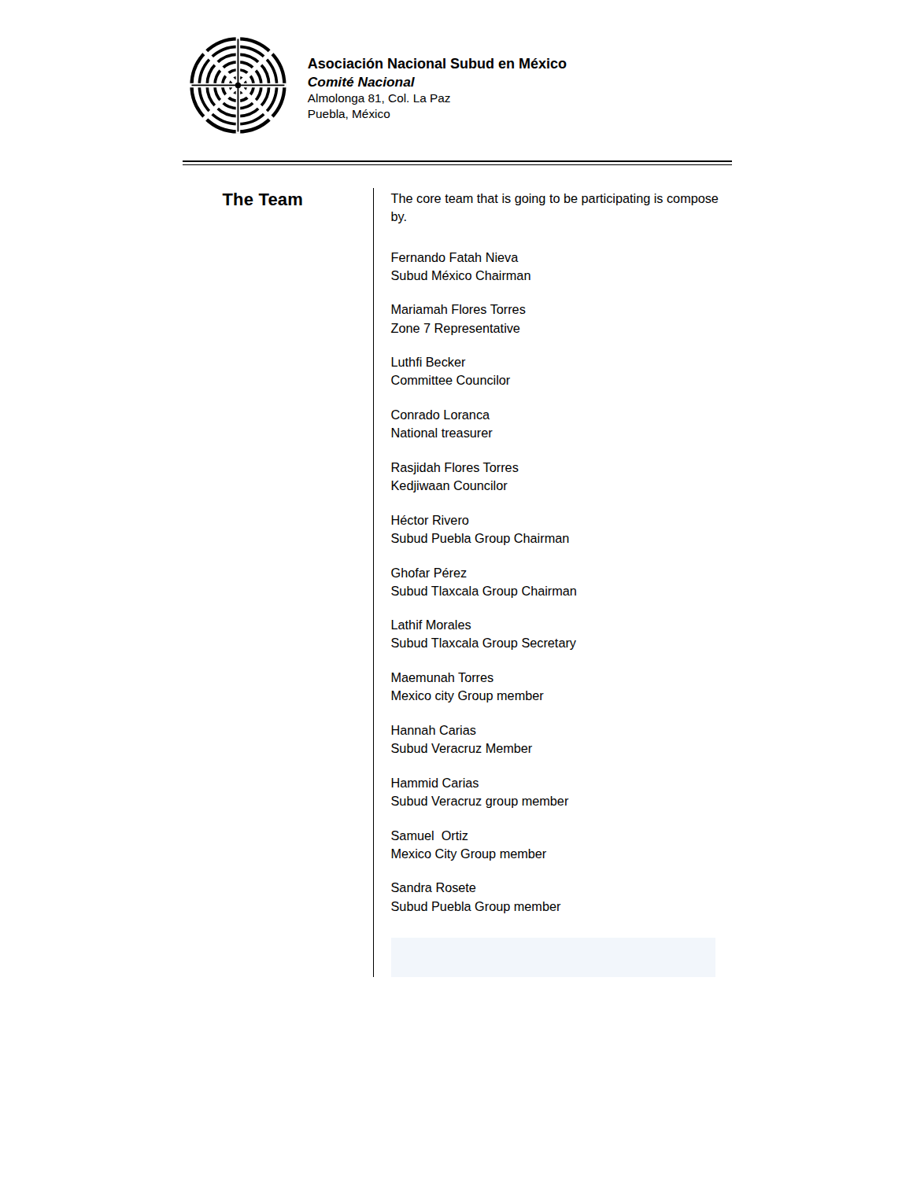Asociación Nacional Subud en México
Comité Nacional
Almolonga 81, Col. La Paz
Puebla, México
The Team
The core team that is going to be participating is compose by.
Fernando Fatah Nieva Subud México Chairman
Mariamah Flores Torres Zone 7 Representative
Luthfi Becker Committee Councilor
Conrado Loranca National treasurer
Rasjidah Flores Torres Kedjiwaan Councilor
Héctor Rivero Subud Puebla Group Chairman
Ghofar Pérez Subud Tlaxcala Group Chairman
Lathif Morales Subud Tlaxcala Group Secretary
Maemunah Torres Mexico city Group member
Hannah Carias Subud Veracruz Member
Hammid Carias Subud Veracruz group member
Samuel Ortiz Mexico City Group member
Sandra Rosete Subud Puebla Group member